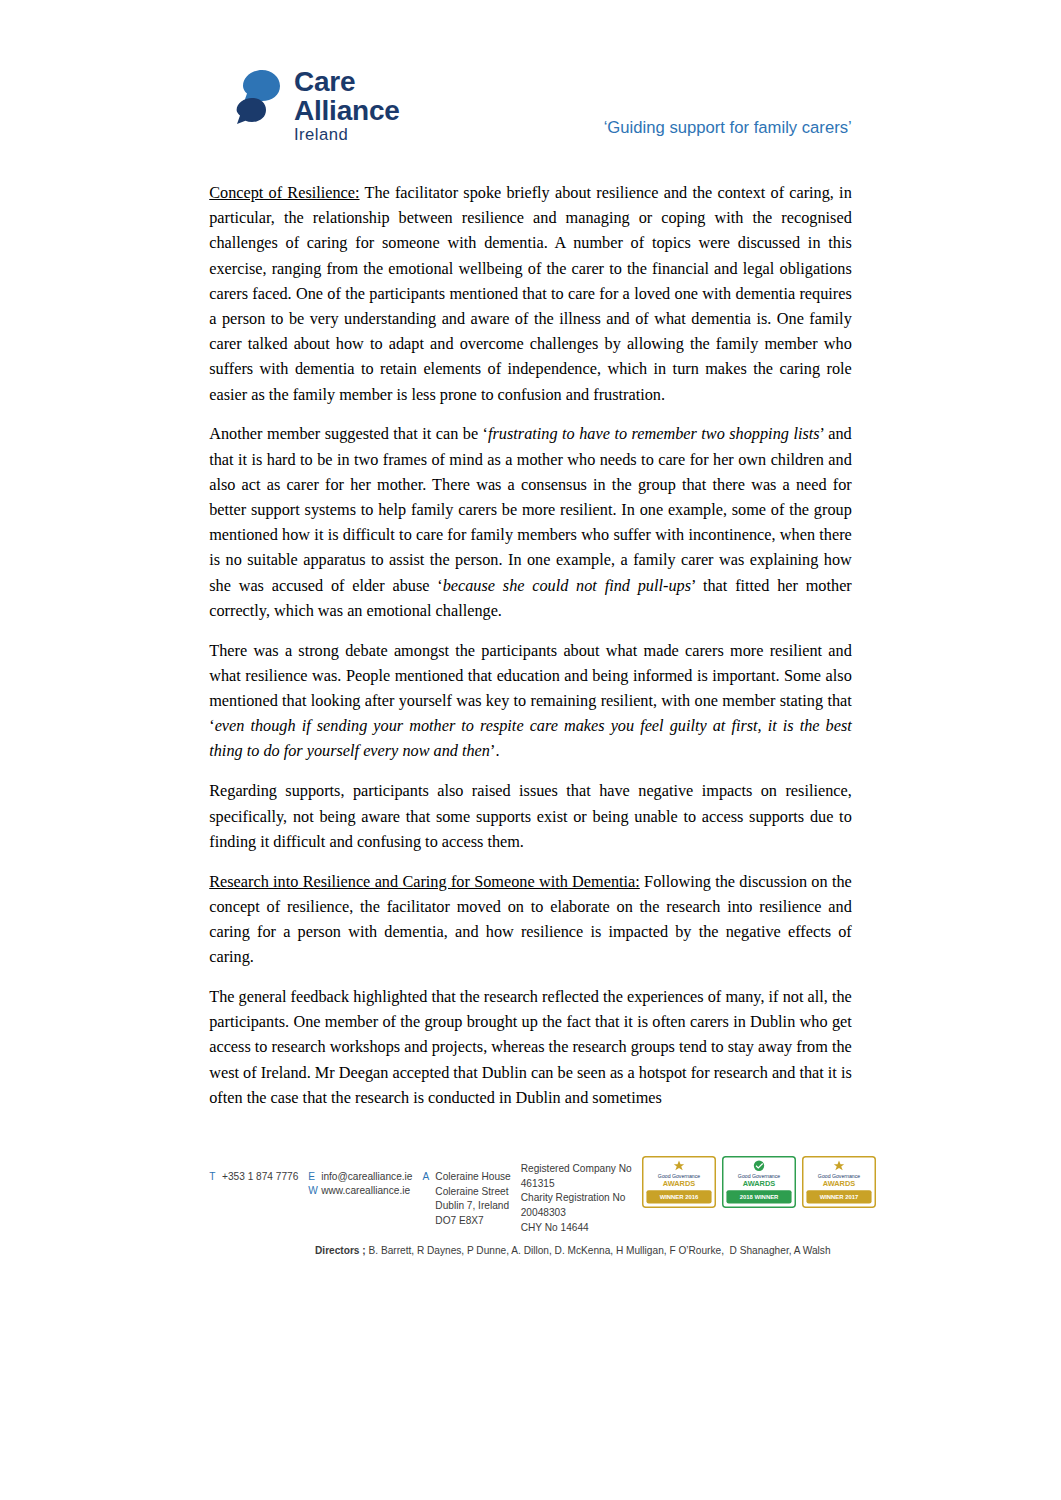Care
Alliance Ireland
‘Guiding support for family carers’
Concept of Resilience: The facilitator spoke briefly about resilience and the context of caring, in particular, the relationship between resilience and managing or coping with the recognised challenges of caring for someone with dementia. A number of topics were discussed in this exercise, ranging from the emotional wellbeing of the carer to the financial and legal obligations carers faced. One of the participants mentioned that to care for a loved one with dementia requires a person to be very understanding and aware of the illness and of what dementia is. One family carer talked about how to adapt and overcome challenges by allowing the family member who suffers with dementia to retain elements of independence, which in turn makes the caring role easier as the family member is less prone to confusion and frustration.
Another member suggested that it can be ‘frustrating to have to remember two shopping lists’ and that it is hard to be in two frames of mind as a mother who needs to care for her own children and also act as carer for her mother. There was a consensus in the group that there was a need for better support systems to help family carers be more resilient. In one example, some of the group mentioned how it is difficult to care for family members who suffer with incontinence, when there is no suitable apparatus to assist the person. In one example, a family carer was explaining how she was accused of elder abuse ‘because she could not find pull-ups’ that fitted her mother correctly, which was an emotional challenge.
There was a strong debate amongst the participants about what made carers more resilient and what resilience was. People mentioned that education and being informed is important. Some also mentioned that looking after yourself was key to remaining resilient, with one member stating that ‘even though if sending your mother to respite care makes you feel guilty at first, it is the best thing to do for yourself every now and then’.
Regarding supports, participants also raised issues that have negative impacts on resilience, specifically, not being aware that some supports exist or being unable to access supports due to finding it difficult and confusing to access them.
Research into Resilience and Caring for Someone with Dementia: Following the discussion on the concept of resilience, the facilitator moved on to elaborate on the research into resilience and caring for a person with dementia, and how resilience is impacted by the negative effects of caring.
The general feedback highlighted that the research reflected the experiences of many, if not all, the participants. One member of the group brought up the fact that it is often carers in Dublin who get access to research workshops and projects, whereas the research groups tend to stay away from the west of Ireland. Mr Deegan accepted that Dublin can be seen as a hotspot for research and that it is often the case that the research is conducted in Dublin and sometimes
T +353 1 874 7776
E info@carealliance.ie
W www.carealliance.ie
A Coleraine House
Coleraine Street
Dublin 7, Ireland
DO7 E8X7
Registered Company No
461315
Charity Registration No
20048303
CHY No 14644
Good Governance AWARDS WINNER 2016 Good Governance AWARDS 2018 WINNER Good Governance AWARDS WINNER 2017
Directors ; B. Barrett, R Daynes, P Dunne, A. Dillon, D. McKenna, H Mulligan, F O’Rourke, D Shanagher, A Walsh